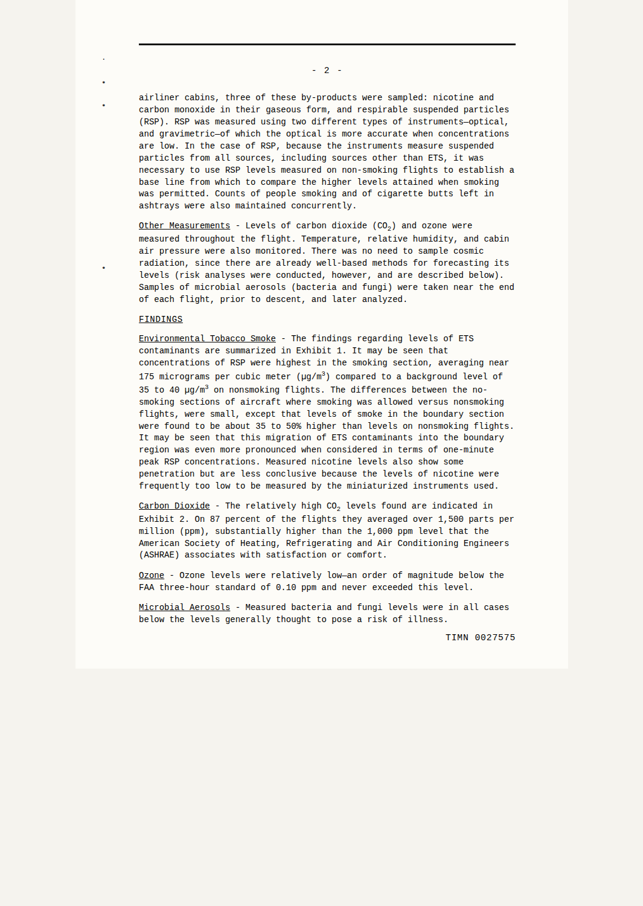- 2 -
·
•
•
•
airliner cabins, three of these by-products were sampled: nicotine and carbon monoxide in their gaseous form, and respirable suspended particles (RSP). RSP was measured using two different types of instruments—optical, and gravimetric—of which the optical is more accurate when concentrations are low. In the case of RSP, because the instruments measure suspended particles from all sources, including sources other than ETS, it was necessary to use RSP levels measured on non-smoking flights to establish a base line from which to compare the higher levels attained when smoking was permitted. Counts of people smoking and of cigarette butts left in ashtrays were also maintained concurrently.
Other Measurements - Levels of carbon dioxide (CO2) and ozone were measured throughout the flight. Temperature, relative humidity, and cabin air pressure were also monitored. There was no need to sample cosmic radiation, since there are already well-based methods for forecasting its levels (risk analyses were conducted, however, and are described below). Samples of microbial aerosols (bacteria and fungi) were taken near the end of each flight, prior to descent, and later analyzed.
FINDINGS
Environmental Tobacco Smoke - The findings regarding levels of ETS contaminants are summarized in Exhibit 1. It may be seen that concentrations of RSP were highest in the smoking section, averaging near 175 micrograms per cubic meter (µg/m3) compared to a background level of 35 to 40 µg/m3 on nonsmoking flights. The differences between the no-smoking sections of aircraft where smoking was allowed versus nonsmoking flights, were small, except that levels of smoke in the boundary section were found to be about 35 to 50% higher than levels on nonsmoking flights. It may be seen that this migration of ETS contaminants into the boundary region was even more pronounced when considered in terms of one-minute peak RSP concentrations. Measured nicotine levels also show some penetration but are less conclusive because the levels of nicotine were frequently too low to be measured by the miniaturized instruments used.
Carbon Dioxide - The relatively high CO2 levels found are indicated in Exhibit 2. On 87 percent of the flights they averaged over 1,500 parts per million (ppm), substantially higher than the 1,000 ppm level that the American Society of Heating, Refrigerating and Air Conditioning Engineers (ASHRAE) associates with satisfaction or comfort.
Ozone - Ozone levels were relatively low—an order of magnitude below the FAA three-hour standard of 0.10 ppm and never exceeded this level.
Microbial Aerosols - Measured bacteria and fungi levels were in all cases below the levels generally thought to pose a risk of illness.
TIMN 0027575